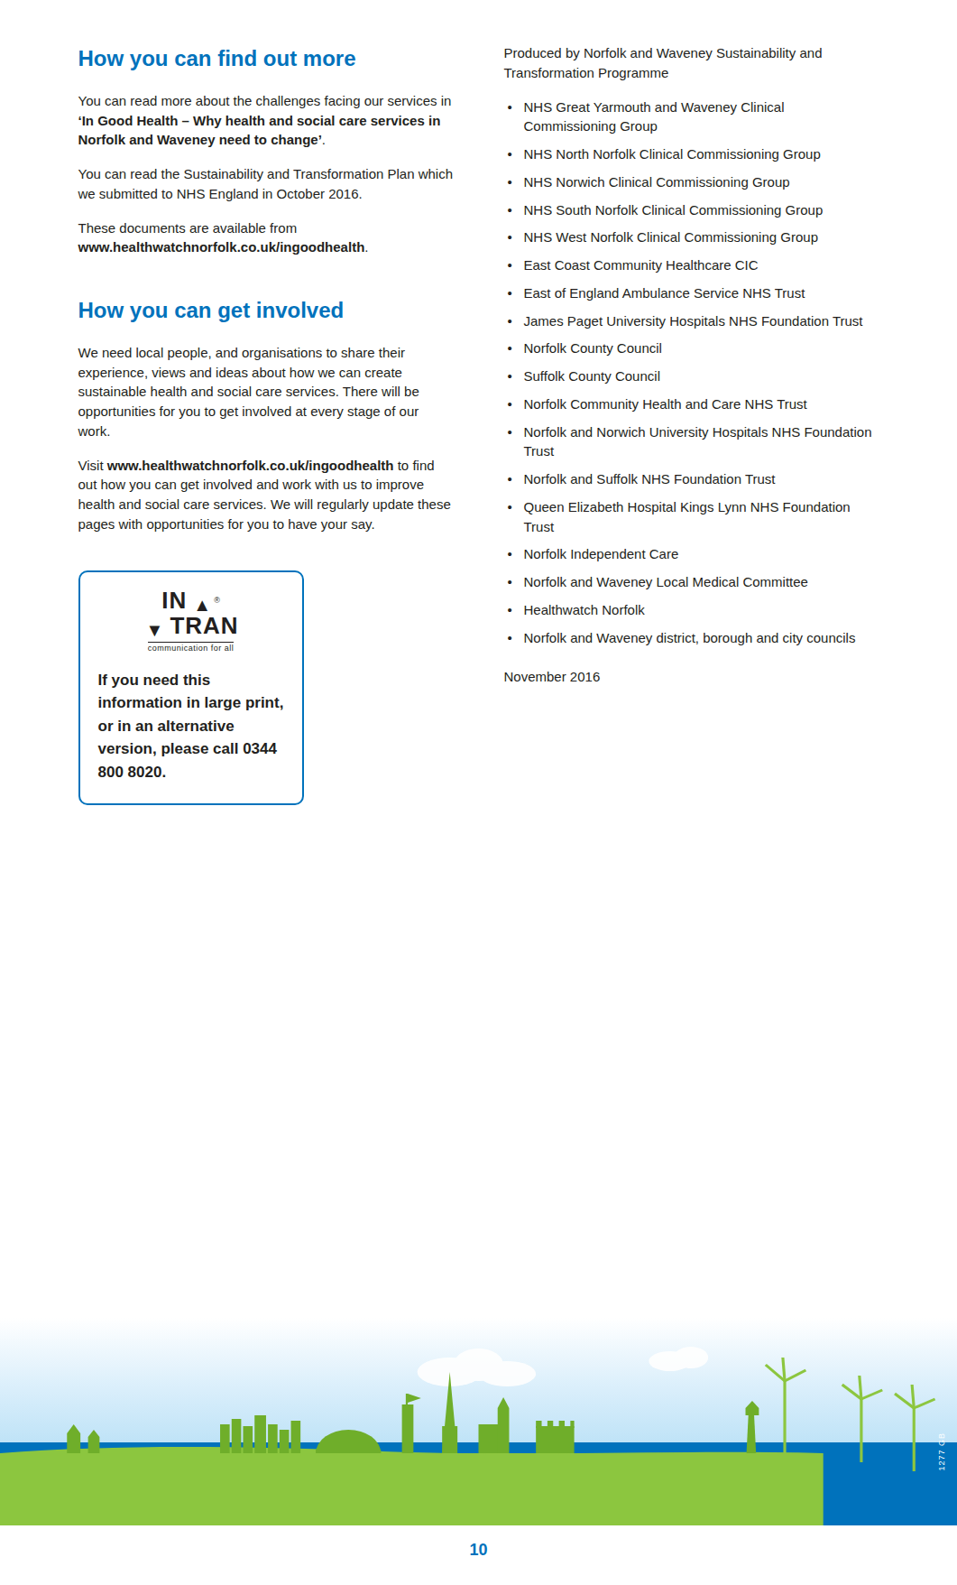How you can find out more
You can read more about the challenges facing our services in ‘In Good Health – Why health and social care services in Norfolk and Waveney need to change’.
You can read the Sustainability and Transformation Plan which we submitted to NHS England in October 2016.
These documents are available from www.healthwatchnorfolk.co.uk/ingoodhealth.
How you can get involved
We need local people, and organisations to share their experience, views and ideas about how we can create sustainable health and social care services. There will be opportunities for you to get involved at every stage of our work.
Visit www.healthwatchnorfolk.co.uk/ingoodhealth to find out how you can get involved and work with us to improve health and social care services. We will regularly update these pages with opportunities for you to have your say.
IN ▲®
▼ TRAN
communication for all
If you need this information in large print, or in an alternative version, please call 0344 800 8020.
Produced by Norfolk and Waveney Sustainability and Transformation Programme
NHS Great Yarmouth and Waveney Clinical Commissioning Group
NHS North Norfolk Clinical Commissioning Group
NHS Norwich Clinical Commissioning Group
NHS South Norfolk Clinical Commissioning Group
NHS West Norfolk Clinical Commissioning Group
East Coast Community Healthcare CIC
East of England Ambulance Service NHS Trust
James Paget University Hospitals NHS Foundation Trust
Norfolk County Council
Suffolk County Council
Norfolk Community Health and Care NHS Trust
Norfolk and Norwich University Hospitals NHS Foundation Trust
Norfolk and Suffolk NHS Foundation Trust
Queen Elizabeth Hospital Kings Lynn NHS Foundation Trust
Norfolk Independent Care
Norfolk and Waveney Local Medical Committee
Healthwatch Norfolk
Norfolk and Waveney district, borough and city councils
November 2016
1277 GB
10